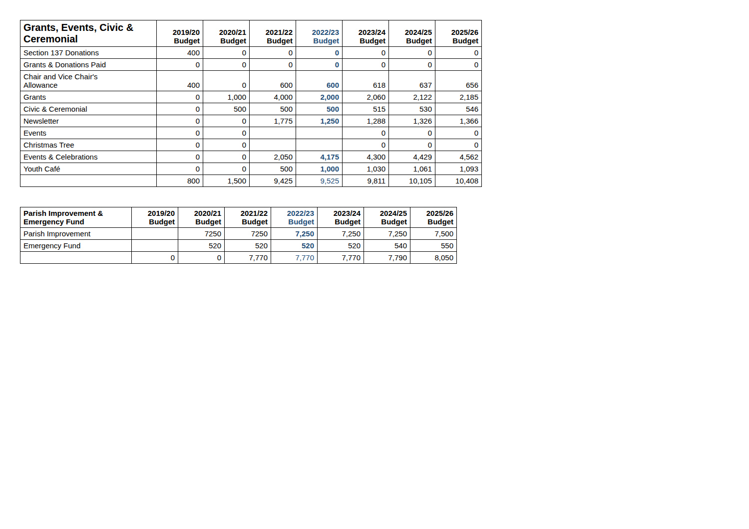| Grants, Events, Civic & Ceremonial | 2019/20 Budget | 2020/21 Budget | 2021/22 Budget | 2022/23 Budget | 2023/24 Budget | 2024/25 Budget | 2025/26 Budget |
| --- | --- | --- | --- | --- | --- | --- | --- |
| Section 137 Donations | 400 | 0 | 0 | 0 | 0 | 0 | 0 |
| Grants & Donations Paid | 0 | 0 | 0 | 0 | 0 | 0 | 0 |
| Chair and Vice Chair's Allowance | 400 | 0 | 600 | 600 | 618 | 637 | 656 |
| Grants | 0 | 1,000 | 4,000 | 2,000 | 2,060 | 2,122 | 2,185 |
| Civic & Ceremonial | 0 | 500 | 500 | 500 | 515 | 530 | 546 |
| Newsletter | 0 | 0 | 1,775 | 1,250 | 1,288 | 1,326 | 1,366 |
| Events | 0 | 0 | | | 0 | 0 | 0 |
| Christmas Tree | 0 | 0 | | | 0 | 0 | 0 |
| Events & Celebrations | 0 | 0 | 2,050 | 4,175 | 4,300 | 4,429 | 4,562 |
| Youth Café | 0 | 0 | 500 | 1,000 | 1,030 | 1,061 | 1,093 |
| | 800 | 1,500 | 9,425 | 9,525 | 9,811 | 10,105 | 10,408 |
| Parish Improvement & Emergency Fund | 2019/20 Budget | 2020/21 Budget | 2021/22 Budget | 2022/23 Budget | 2023/24 Budget | 2024/25 Budget | 2025/26 Budget |
| --- | --- | --- | --- | --- | --- | --- | --- |
| Parish Improvement | | 7250 | 7250 | 7,250 | 7,250 | 7,250 | 7,500 |
| Emergency Fund | | 520 | 520 | 520 | 520 | 540 | 550 |
| | 0 | 0 | 7,770 | 7,770 | 7,770 | 7,790 | 8,050 |